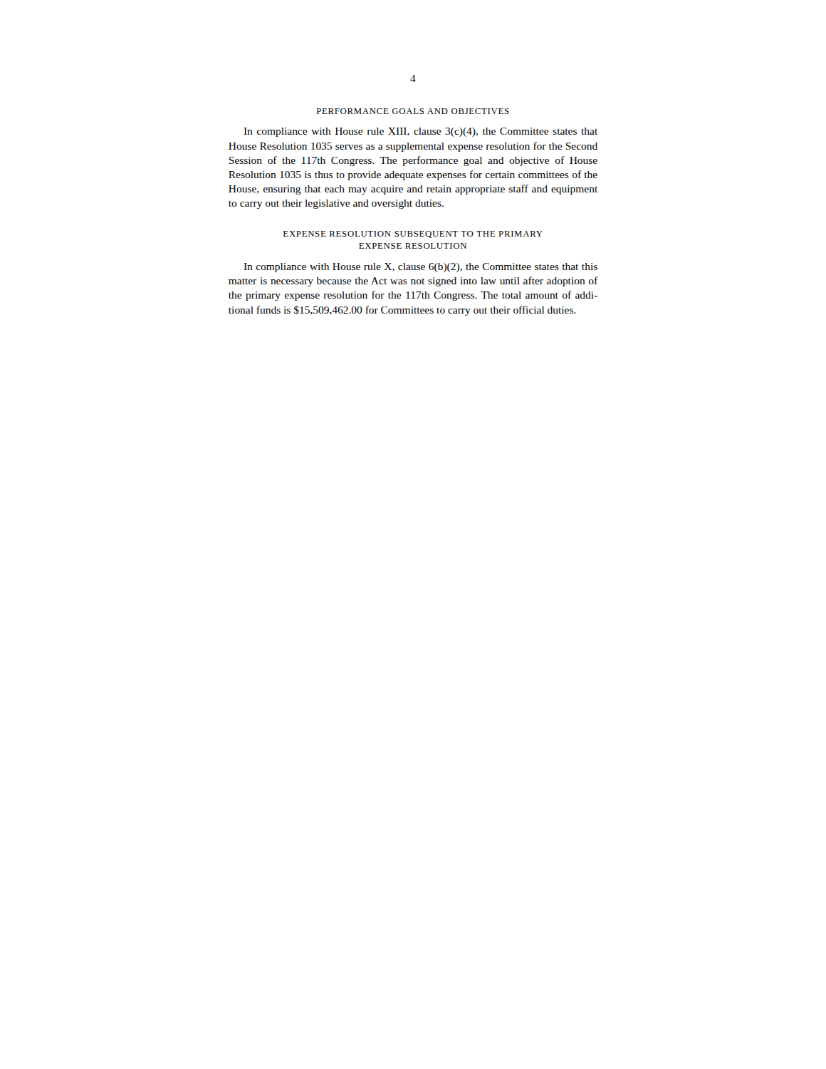4
Performance Goals and Objectives
In compliance with House rule XIII, clause 3(c)(4), the Committee states that House Resolution 1035 serves as a supplemental expense resolution for the Second Session of the 117th Congress. The performance goal and objective of House Resolution 1035 is thus to provide adequate expenses for certain committees of the House, ensuring that each may acquire and retain appropriate staff and equipment to carry out their legislative and oversight duties.
Expense Resolution Subsequent to the Primary
Expense Resolution
In compliance with House rule X, clause 6(b)(2), the Committee states that this matter is necessary because the Act was not signed into law until after adoption of the primary expense resolution for the 117th Congress. The total amount of additional funds is $15,509,462.00 for Committees to carry out their official duties.